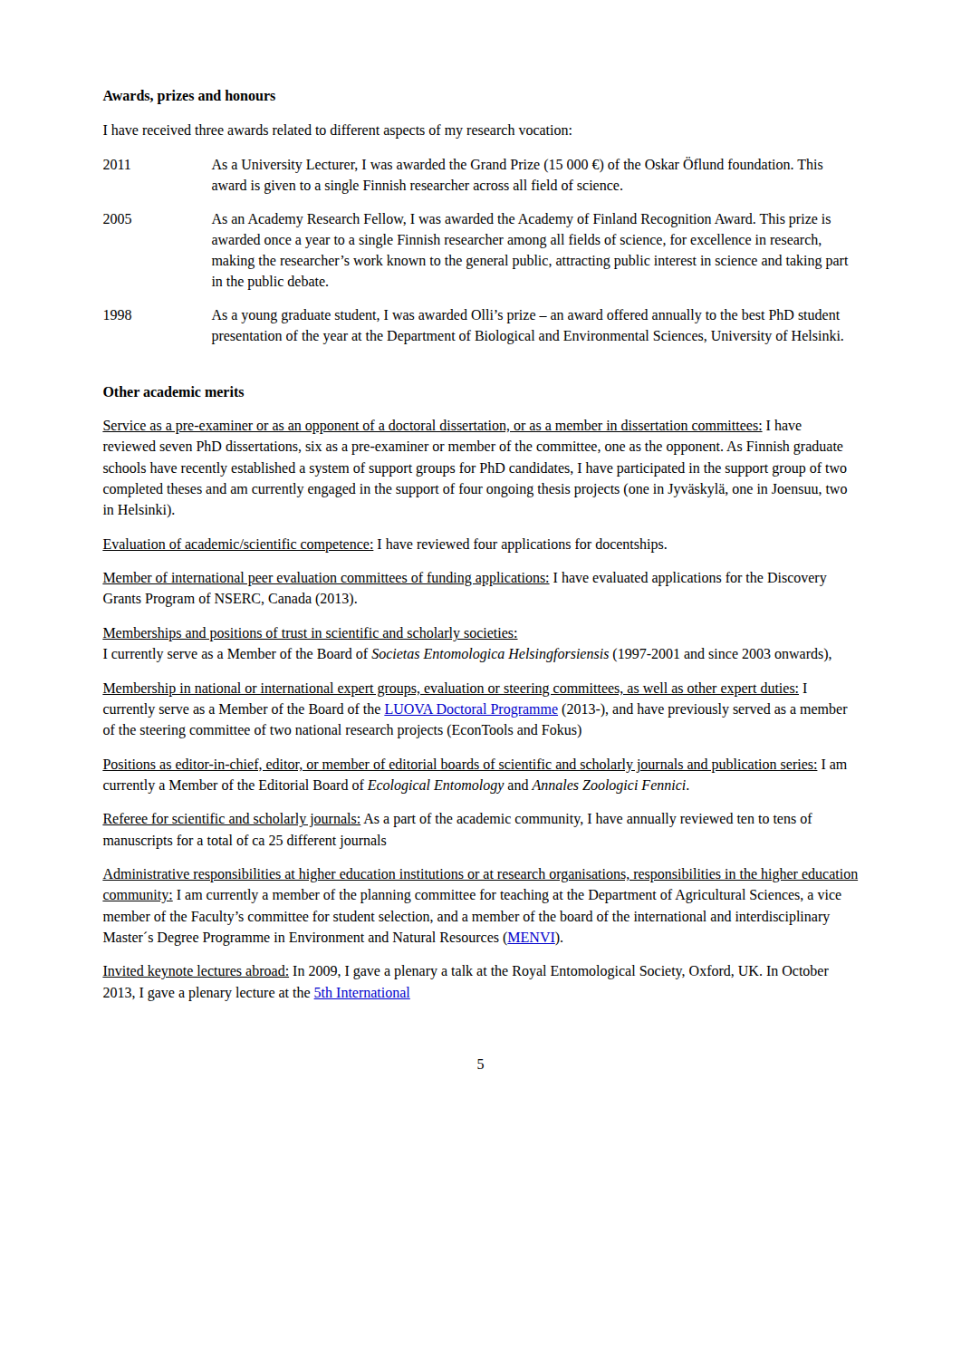Awards, prizes and honours
I have received three awards related to different aspects of my research vocation:
2011
As a University Lecturer, I was awarded the Grand Prize (15 000 €) of the Oskar Öflund foundation. This award is given to a single Finnish researcher across all field of science.
2005
As an Academy Research Fellow, I was awarded the Academy of Finland Recognition Award. This prize is awarded once a year to a single Finnish researcher among all fields of science, for excellence in research, making the researcher’s work known to the general public, attracting public interest in science and taking part in the public debate.
1998
As a young graduate student, I was awarded Olli’s prize – an award offered annually to the best PhD student presentation of the year at the Department of Biological and Environmental Sciences, University of Helsinki.
Other academic merits
Service as a pre-examiner or as an opponent of a doctoral dissertation, or as a member in dissertation committees: I have reviewed seven PhD dissertations, six as a pre-examiner or member of the committee, one as the opponent. As Finnish graduate schools have recently established a system of support groups for PhD candidates, I have participated in the support group of two completed theses and am currently engaged in the support of four ongoing thesis projects (one in Jyväskylä, one in Joensuu, two in Helsinki).
Evaluation of academic/scientific competence: I have reviewed four applications for docentships.
Member of international peer evaluation committees of funding applications: I have evaluated applications for the Discovery Grants Program of NSERC, Canada (2013).
Memberships and positions of trust in scientific and scholarly societies:
I currently serve as a Member of the Board of Societas Entomologica Helsingforsiensis (1997-2001 and since 2003 onwards),
Membership in national or international expert groups, evaluation or steering committees, as well as other expert duties: I currently serve as a Member of the Board of the LUOVA Doctoral Programme (2013-), and have previously served as a member of the steering committee of two national research projects (EconTools and Fokus)
Positions as editor-in-chief, editor, or member of editorial boards of scientific and scholarly journals and publication series: I am currently a Member of the Editorial Board of Ecological Entomology and Annales Zoologici Fennici.
Referee for scientific and scholarly journals: As a part of the academic community, I have annually reviewed ten to tens of manuscripts for a total of ca 25 different journals
Administrative responsibilities at higher education institutions or at research organisations, responsibilities in the higher education community: I am currently a member of the planning committee for teaching at the Department of Agricultural Sciences, a vice member of the Faculty’s committee for student selection, and a member of the board of the international and interdisciplinary Master´s Degree Programme in Environment and Natural Resources (MENVI).
Invited keynote lectures abroad: In 2009, I gave a plenary a talk at the Royal Entomological Society, Oxford, UK. In October 2013, I gave a plenary lecture at the 5th International
5